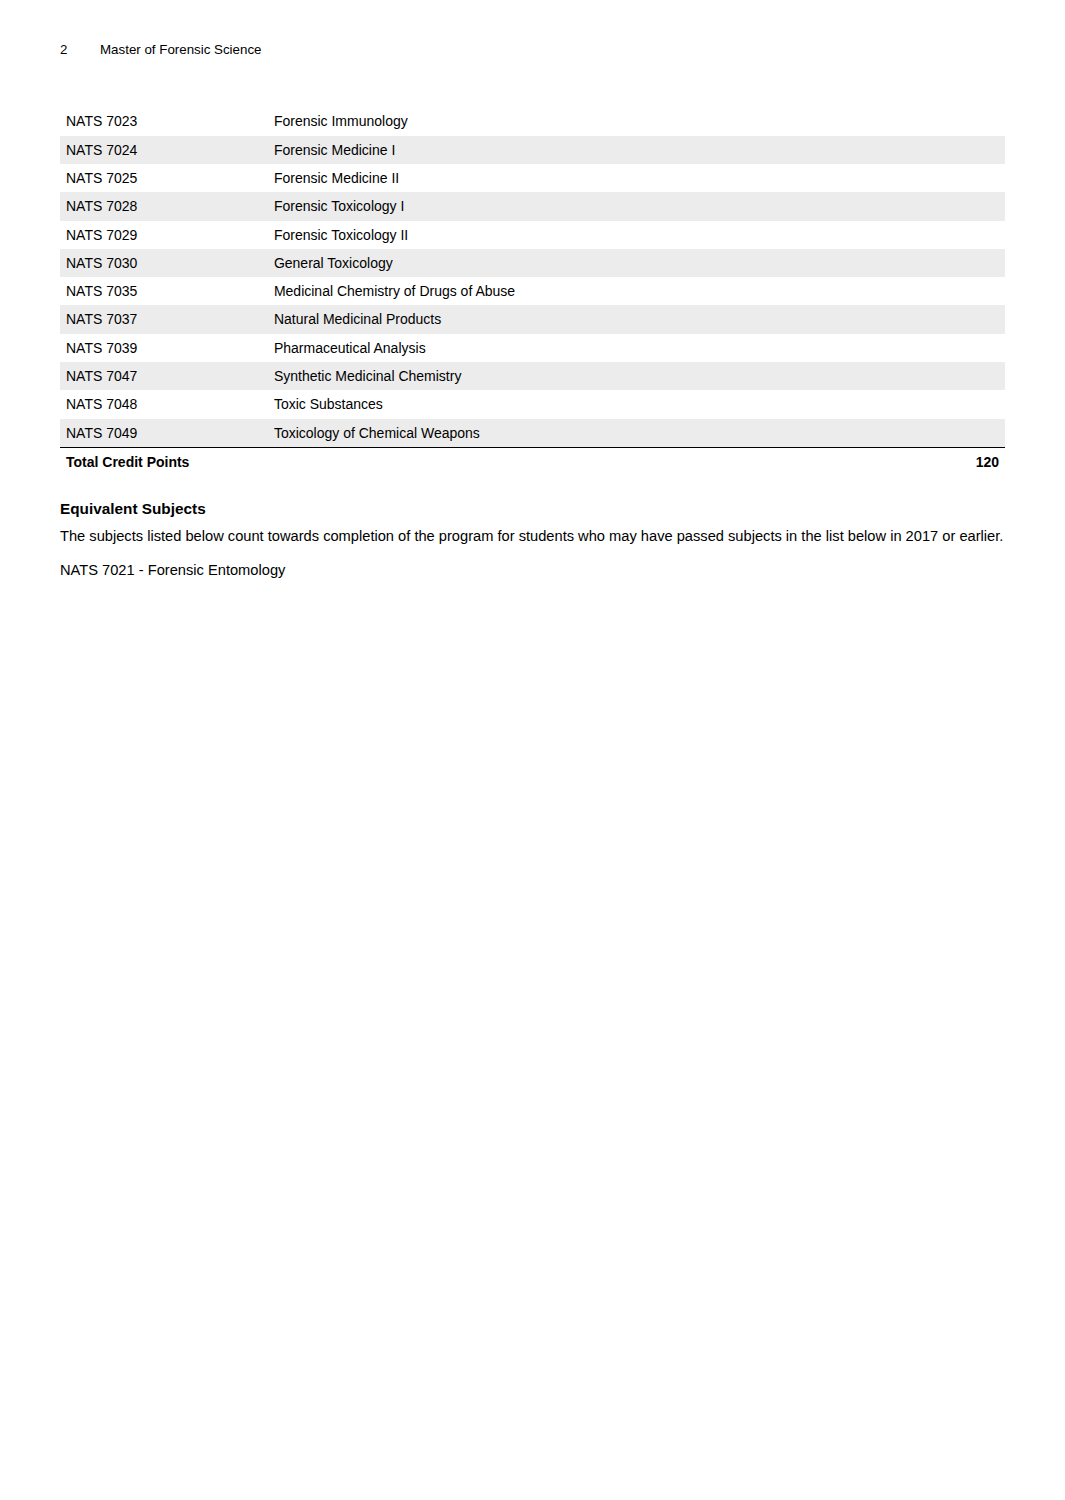2 Master of Forensic Science
| NATS 7023 | Forensic Immunology | |
| NATS 7024 | Forensic Medicine I | |
| NATS 7025 | Forensic Medicine II | |
| NATS 7028 | Forensic Toxicology I | |
| NATS 7029 | Forensic Toxicology II | |
| NATS 7030 | General Toxicology | |
| NATS 7035 | Medicinal Chemistry of Drugs of Abuse | |
| NATS 7037 | Natural Medicinal Products | |
| NATS 7039 | Pharmaceutical Analysis | |
| NATS 7047 | Synthetic Medicinal Chemistry | |
| NATS 7048 | Toxic Substances | |
| NATS 7049 | Toxicology of Chemical Weapons | |
| Total Credit Points | 120 |
Equivalent Subjects
The subjects listed below count towards completion of the program for students who may have passed subjects in the list below in 2017 or earlier.
NATS 7021 - Forensic Entomology